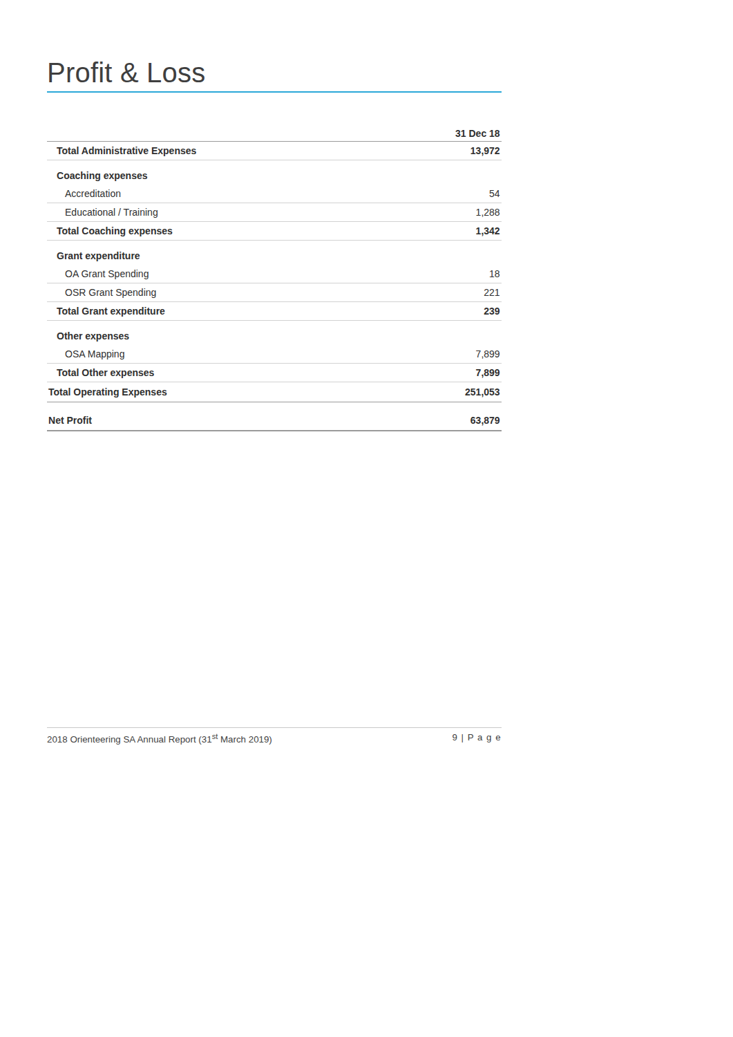Profit & Loss
| | 31 Dec 18 |
| Total Administrative Expenses | 13,972 |
| Coaching expenses | |
| Accreditation | 54 |
| Educational / Training | 1,288 |
| Total Coaching expenses | 1,342 |
| Grant expenditure | |
| OA Grant Spending | 18 |
| OSR Grant Spending | 221 |
| Total Grant expenditure | 239 |
| Other expenses | |
| OSA Mapping | 7,899 |
| Total Other expenses | 7,899 |
| Total Operating Expenses | 251,053 |
| Net Profit | 63,879 |
2018 Orienteering SA Annual Report (31st March 2019) 9 | P a g e